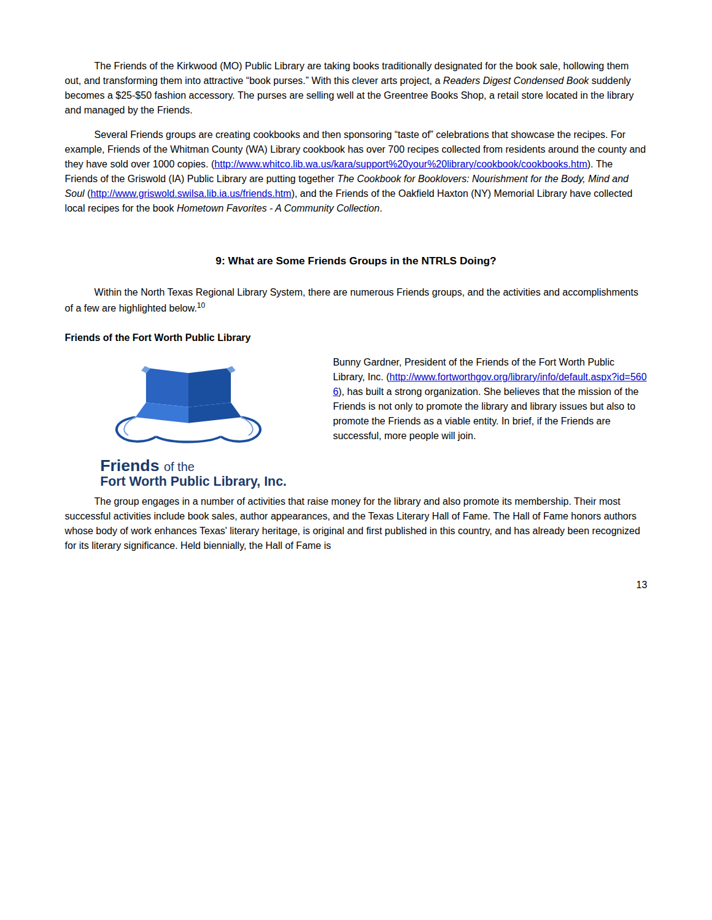The Friends of the Kirkwood (MO) Public Library are taking books traditionally designated for the book sale, hollowing them out, and transforming them into attractive “book purses.” With this clever arts project, a Readers Digest Condensed Book suddenly becomes a $25-$50 fashion accessory. The purses are selling well at the Greentree Books Shop, a retail store located in the library and managed by the Friends.
Several Friends groups are creating cookbooks and then sponsoring “taste of” celebrations that showcase the recipes. For example, Friends of the Whitman County (WA) Library cookbook has over 700 recipes collected from residents around the county and they have sold over 1000 copies. (http://www.whitco.lib.wa.us/kara/support%20your%20library/cookbook/cookbooks.htm). The Friends of the Griswold (IA) Public Library are putting together The Cookbook for Booklovers: Nourishment for the Body, Mind and Soul (http://www.griswold.swilsa.lib.ia.us/friends.htm), and the Friends of the Oakfield Haxton (NY) Memorial Library have collected local recipes for the book Hometown Favorites - A Community Collection.
9: What are Some Friends Groups in the NTRLS Doing?
Within the North Texas Regional Library System, there are numerous Friends groups, and the activities and accomplishments of a few are highlighted below.10
Friends of the Fort Worth Public Library
Friends of the Fort Worth Public Library, Inc.
Bunny Gardner, President of the Friends of the Fort Worth Public Library, Inc. (http://www.fortworthgov.org/library/info/default.aspx?id=5606), has built a strong organization. She believes that the mission of the Friends is not only to promote the library and library issues but also to promote the Friends as a viable entity. In brief, if the Friends are successful, more people will join.
The group engages in a number of activities that raise money for the library and also promote its membership. Their most successful activities include book sales, author appearances, and the Texas Literary Hall of Fame. The Hall of Fame honors authors whose body of work enhances Texas' literary heritage, is original and first published in this country, and has already been recognized for its literary significance. Held biennially, the Hall of Fame is
13